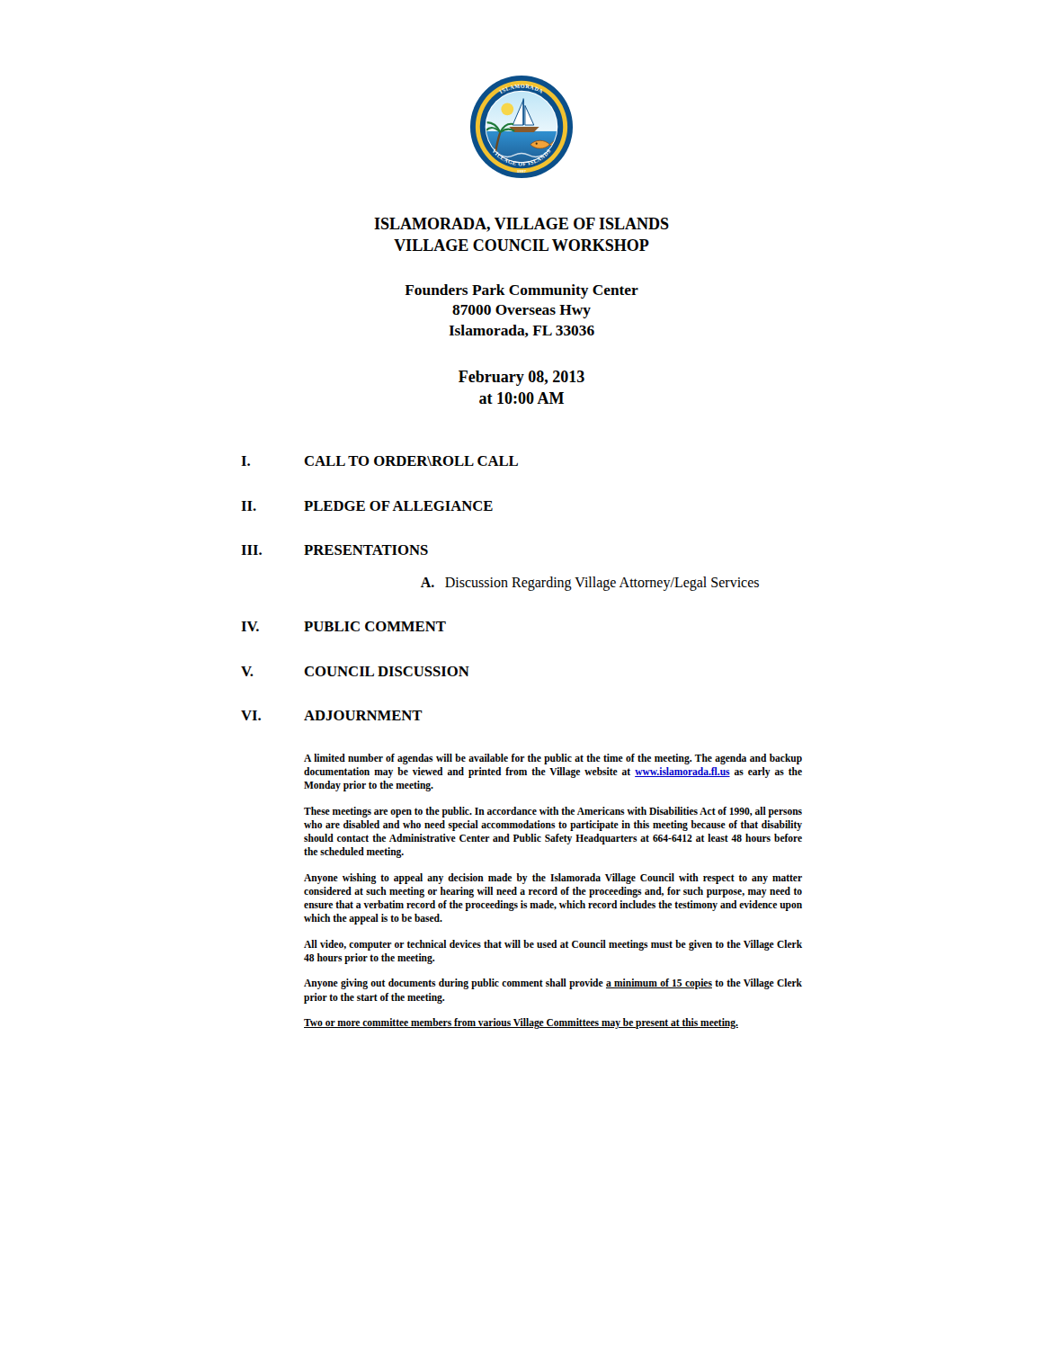ISLAMORADA VILLAGE OF ISLANDS 1997
ISLAMORADA, VILLAGE OF ISLANDS
VILLAGE COUNCIL WORKSHOP
Founders Park Community Center
87000 Overseas Hwy
Islamorada, FL 33036
February 08, 2013
at 10:00 AM
I. CALL TO ORDER\ROLL CALL
II. PLEDGE OF ALLEGIANCE
III. PRESENTATIONS
A. Discussion Regarding Village Attorney/Legal Services
IV. PUBLIC COMMENT
V. COUNCIL DISCUSSION
VI. ADJOURNMENT
A limited number of agendas will be available for the public at the time of the meeting. The agenda and backup documentation may be viewed and printed from the Village website at www.islamorada.fl.us as early as the Monday prior to the meeting.
These meetings are open to the public. In accordance with the Americans with Disabilities Act of 1990, all persons who are disabled and who need special accommodations to participate in this meeting because of that disability should contact the Administrative Center and Public Safety Headquarters at 664-6412 at least 48 hours before the scheduled meeting.
Anyone wishing to appeal any decision made by the Islamorada Village Council with respect to any matter considered at such meeting or hearing will need a record of the proceedings and, for such purpose, may need to ensure that a verbatim record of the proceedings is made, which record includes the testimony and evidence upon which the appeal is to be based.
All video, computer or technical devices that will be used at Council meetings must be given to the Village Clerk 48 hours prior to the meeting.
Anyone giving out documents during public comment shall provide a minimum of 15 copies to the Village Clerk prior to the start of the meeting.
Two or more committee members from various Village Committees may be present at this meeting.